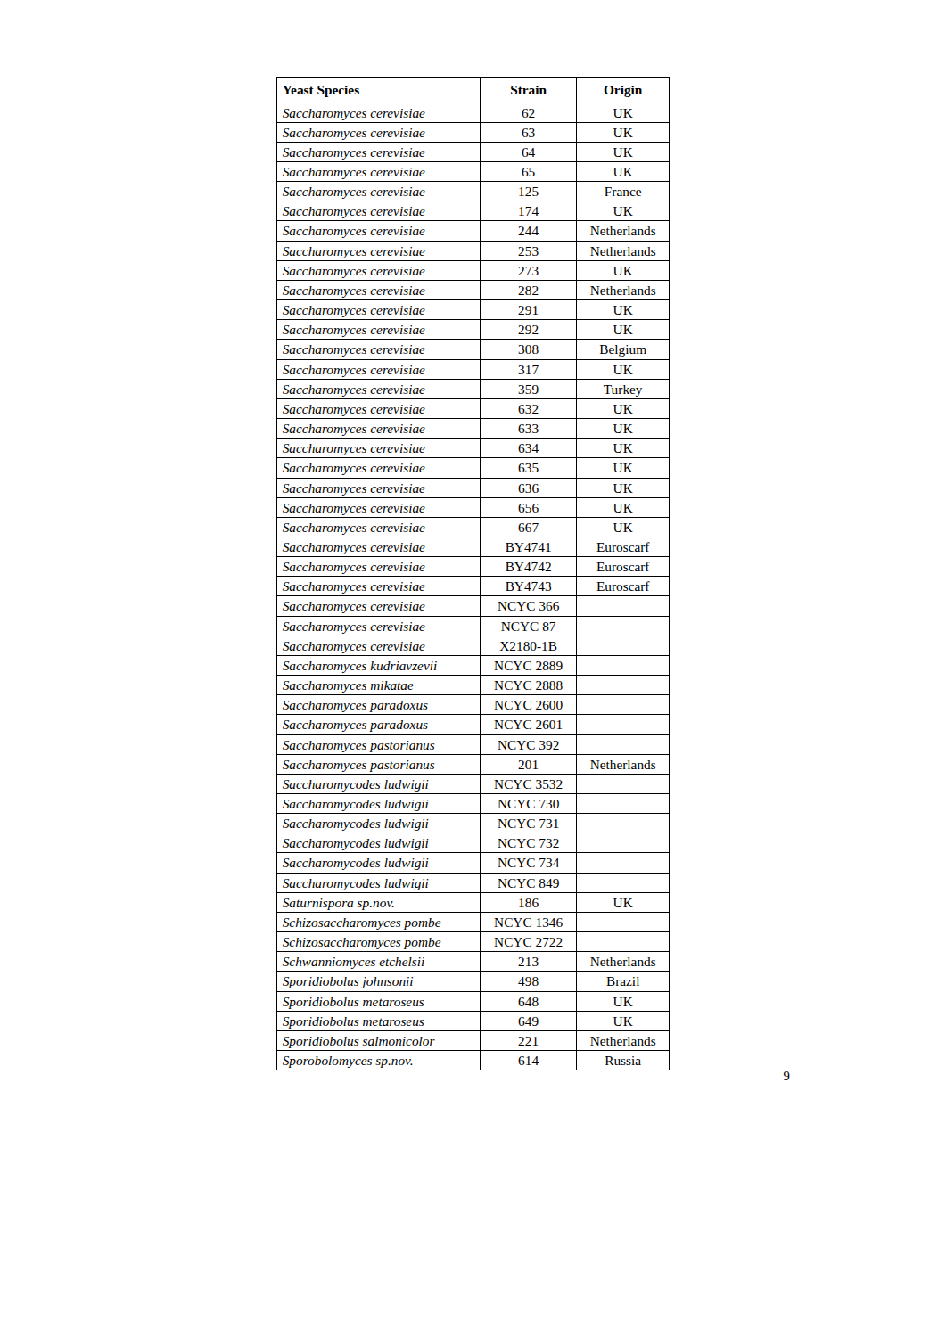| Yeast Species | Strain | Origin |
| --- | --- | --- |
| Saccharomyces cerevisiae | 62 | UK |
| Saccharomyces cerevisiae | 63 | UK |
| Saccharomyces cerevisiae | 64 | UK |
| Saccharomyces cerevisiae | 65 | UK |
| Saccharomyces cerevisiae | 125 | France |
| Saccharomyces cerevisiae | 174 | UK |
| Saccharomyces cerevisiae | 244 | Netherlands |
| Saccharomyces cerevisiae | 253 | Netherlands |
| Saccharomyces cerevisiae | 273 | UK |
| Saccharomyces cerevisiae | 282 | Netherlands |
| Saccharomyces cerevisiae | 291 | UK |
| Saccharomyces cerevisiae | 292 | UK |
| Saccharomyces cerevisiae | 308 | Belgium |
| Saccharomyces cerevisiae | 317 | UK |
| Saccharomyces cerevisiae | 359 | Turkey |
| Saccharomyces cerevisiae | 632 | UK |
| Saccharomyces cerevisiae | 633 | UK |
| Saccharomyces cerevisiae | 634 | UK |
| Saccharomyces cerevisiae | 635 | UK |
| Saccharomyces cerevisiae | 636 | UK |
| Saccharomyces cerevisiae | 656 | UK |
| Saccharomyces cerevisiae | 667 | UK |
| Saccharomyces cerevisiae | BY4741 | Euroscarf |
| Saccharomyces cerevisiae | BY4742 | Euroscarf |
| Saccharomyces cerevisiae | BY4743 | Euroscarf |
| Saccharomyces cerevisiae | NCYC 366 | |
| Saccharomyces cerevisiae | NCYC 87 | |
| Saccharomyces cerevisiae | X2180-1B | |
| Saccharomyces kudriavzevii | NCYC 2889 | |
| Saccharomyces mikatae | NCYC 2888 | |
| Saccharomyces paradoxus | NCYC 2600 | |
| Saccharomyces paradoxus | NCYC 2601 | |
| Saccharomyces pastorianus | NCYC 392 | |
| Saccharomyces pastorianus | 201 | Netherlands |
| Saccharomycodes ludwigii | NCYC 3532 | |
| Saccharomycodes ludwigii | NCYC 730 | |
| Saccharomycodes ludwigii | NCYC 731 | |
| Saccharomycodes ludwigii | NCYC 732 | |
| Saccharomycodes ludwigii | NCYC 734 | |
| Saccharomycodes ludwigii | NCYC 849 | |
| Saturnispora sp.nov. | 186 | UK |
| Schizosaccharomyces pombe | NCYC 1346 | |
| Schizosaccharomyces pombe | NCYC 2722 | |
| Schwanniomyces etchelsii | 213 | Netherlands |
| Sporidiobolus johnsonii | 498 | Brazil |
| Sporidiobolus metaroseus | 648 | UK |
| Sporidiobolus metaroseus | 649 | UK |
| Sporidiobolus salmonicolor | 221 | Netherlands |
| Sporobolomyces sp.nov. | 614 | Russia |
9